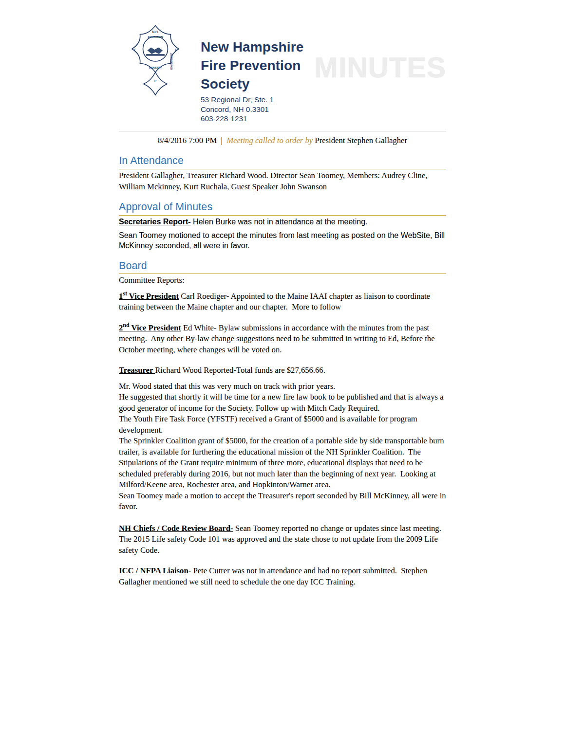N.H. EDUCATION F S INDUSTRY P GOVERNMENT
New Hampshire Fire Prevention Society
53 Regional Dr, Ste. 1
Concord, NH 0.3301
603-228-1231
MINUTES
8/4/2016 7:00 PM | Meeting called to order by President Stephen Gallagher
In Attendance
President Gallagher, Treasurer Richard Wood. Director Sean Toomey, Members: Audrey Cline, William Mckinney, Kurt Ruchala, Guest Speaker John Swanson
Approval of Minutes
Secretaries Report- Helen Burke was not in attendance at the meeting.
Sean Toomey motioned to accept the minutes from last meeting as posted on the WebSite, Bill McKinney seconded, all were in favor.
Board
Committee Reports:
1st Vice President Carl Roediger- Appointed to the Maine IAAI chapter as liaison to coordinate training between the Maine chapter and our chapter. More to follow
2nd Vice President Ed White- Bylaw submissions in accordance with the minutes from the past meeting. Any other By-law change suggestions need to be submitted in writing to Ed, Before the October meeting, where changes will be voted on.
Treasurer Richard Wood Reported-Total funds are $27,656.66.
Mr. Wood stated that this was very much on track with prior years.
He suggested that shortly it will be time for a new fire law book to be published and that is always a good generator of income for the Society. Follow up with Mitch Cady Required.
The Youth Fire Task Force (YFSTF) received a Grant of $5000 and is available for program development.
The Sprinkler Coalition grant of $5000, for the creation of a portable side by side transportable burn trailer, is available for furthering the educational mission of the NH Sprinkler Coalition. The Stipulations of the Grant require minimum of three more, educational displays that need to be scheduled preferably during 2016, but not much later than the beginning of next year. Looking at Milford/Keene area, Rochester area, and Hopkinton/Warner area.
Sean Toomey made a motion to accept the Treasurer's report seconded by Bill McKinney, all were in favor.
NH Chiefs / Code Review Board- Sean Toomey reported no change or updates since last meeting. The 2015 Life safety Code 101 was approved and the state chose to not update from the 2009 Life safety Code.
ICC / NFPA Liaison- Pete Cutrer was not in attendance and had no report submitted. Stephen Gallagher mentioned we still need to schedule the one day ICC Training.